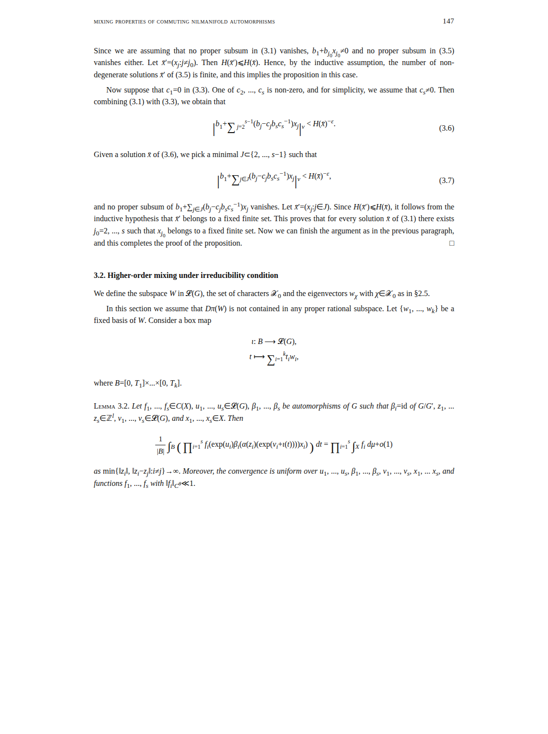mixing properties of commuting nilmanifold automorphisms 147
Since we are assuming that no proper subsum in (3.1) vanishes, b1+bj0xj0≠0 and no proper subsum in (3.5) vanishes either. Let x̄′=(xj:j≠j0). Then H(x̄′)⩽H(x̄). Hence, by the inductive assumption, the number of non-degenerate solutions x̄′ of (3.5) is finite, and this implies the proposition in this case.
Now suppose that c1=0 in (3.3). One of c2, ..., cs is non-zero, and for simplicity, we assume that cs≠0. Then combining (3.1) with (3.3), we obtain that
|b1+∑ j=2s−1(bj−cj bs cs−1)xj|v < H(x̄)−ε. (3.6)
Given a solution x̄ of (3.6), we pick a minimal J⊂{2, ..., s−1} such that
|b1+∑j∈J(bj−cj bs cs−1)xj|v < H(x̄)−ε, (3.7)
and no proper subsum of b1+∑j∈J(bj−cj bs cs−1)xj vanishes. Let x̄′=(xj:j∈J). Since H(x̄′)⩽H(x̄), it follows from the inductive hypothesis that x̄′ belongs to a fixed finite set. This proves that for every solution x̄ of (3.1) there exists j0=2, ..., s such that xj0 belongs to a fixed finite set. Now we can finish the argument as in the previous paragraph, and this completes the proof of the proposition. □
3.2. Higher-order mixing under irreducibility condition
We define the subspace W in 𝓛(G), the set of characters 𝒳0 and the eigenvectors wχ with χ∈𝒳0 as in §2.5.
In this section we assume that Dπ(W) is not contained in any proper rational subspace. Let {w1, ..., wk} be a fixed basis of W. Consider a box map
ι: B ⟶ 𝓛(G),
t ⟼ ∑i=1ktiwi,
where B=[0, T1]×...×[0, Tk].
Lemma 3.2. Let f1, ..., fs∈C(X), u1, ..., us∈𝓛(G), β1, ..., βs be automorphisms of G such that βi=id of G/G′, z1, ... zs∈ℤl, v1, ..., vs∈𝓛(G), and x1, ..., xs∈X. Then
1|B| ∫B ( ∏i=1s fi(exp(ui)βi(α(zi)(exp(vi+ι(t))))xi) ) dt = ∏i=1s ∫X fi dμ+o(1)
as min{‖zi‖, ‖zi−zj‖:i≠j}→∞. Moreover, the convergence is uniform over u1, ..., us, β1, ..., βs, v1, ..., vs, x1, ... xs, and functions f1, ..., fs with ‖fi‖Cθ≪1.